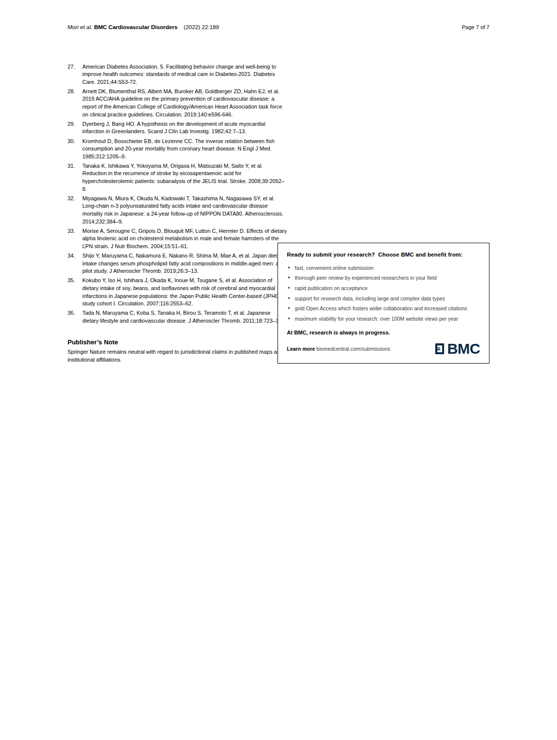Mori et al. BMC Cardiovascular Disorders (2022) 22:189
Page 7 of 7
American Diabetes Association. 5. Facilitating behavior change and well-being to improve health outcomes: standards of medical care in Diabetes-2021. Diabetes Care. 2021;44:S53-72.
Arnett DK, Blumenthal RS, Albert MA, Buroker AB, Goldberger ZD, Hahn EJ, et al. 2019 ACC/AHA guideline on the primary prevention of cardiovascular disease: a report of the American College of Cardiology/American Heart Association task force on clinical practice guidelines. Circulation. 2019;140:e596-646.
Dyerberg J, Bang HO. A hypothesis on the development of acute myocardial infarction in Greenlanders. Scand J Clin Lab Investig. 1982;42:7–13.
Kromhout D, Bosschieter EB, de Lezenne CC. The inverse relation between fish consumption and 20-year mortality from coronary heart disease. N Engl J Med. 1985;312:1205–9.
Tanaka K, Ishikawa Y, Yokoyama M, Origasa H, Matsuzaki M, Saito Y, et al. Reduction in the recurrence of stroke by eicosapentaenoic acid for hypercholesterolemic patients: subanalysis of the JELIS trial. Stroke. 2008;39:2052–8.
Miyagawa N, Miura K, Okuda N, Kadowaki T, Takashima N, Nagasawa SY, et al. Long-chain n-3 polyunsaturated fatty acids intake and cardiovascular disease mortality risk in Japanese: a 24-year follow-up of NIPPON DATA80. Atherosclerosis. 2014;232:384–9.
Morise A, Serougne C, Gripois D, Blouquit MF, Lutton C, Hermier D. Effects of dietary alpha linolenic acid on cholesterol metabolism in male and female hamsters of the LPN strain. J Nutr Biochem. 2004;15:51–61.
Shijo Y, Maruyama C, Nakamura E, Nakano R, Shima M, Mae A, et al. Japan diet intake changes serum phospholipid fatty acid compositions in middle-aged men: a pilot study. J Atheroscler Thromb. 2019;26:3–13.
Kokubo Y, Iso H, Ishihara J, Okada K, Inoue M, Tsugane S, et al. Association of dietary intake of soy, beans, and isoflavones with risk of cerebral and myocardial infarctions in Japanese populations: the Japan Public Health Center-based (JPHC) study cohort I. Circulation. 2007;116:2553–62.
Tada N, Maruyama C, Koba S, Tanaka H, Birou S, Teramoto T, et al. Japanese dietary lifestyle and cardiovascular disease. J Atheroscler Thromb. 2011;18:723–34.
Publisher’s Note
Springer Nature remains neutral with regard to jurisdictional claims in published maps and institutional affiliations.
Ready to submit your research? Choose BMC and benefit from:
fast, convenient online submission
thorough peer review by experienced researchers in your field
rapid publication on acceptance
support for research data, including large and complex data types
gold Open Access which fosters wider collaboration and increased citations
maximum visibility for your research: over 100M website views per year
At BMC, research is always in progress.
Learn more biomedcentral.com/submissions
BMC